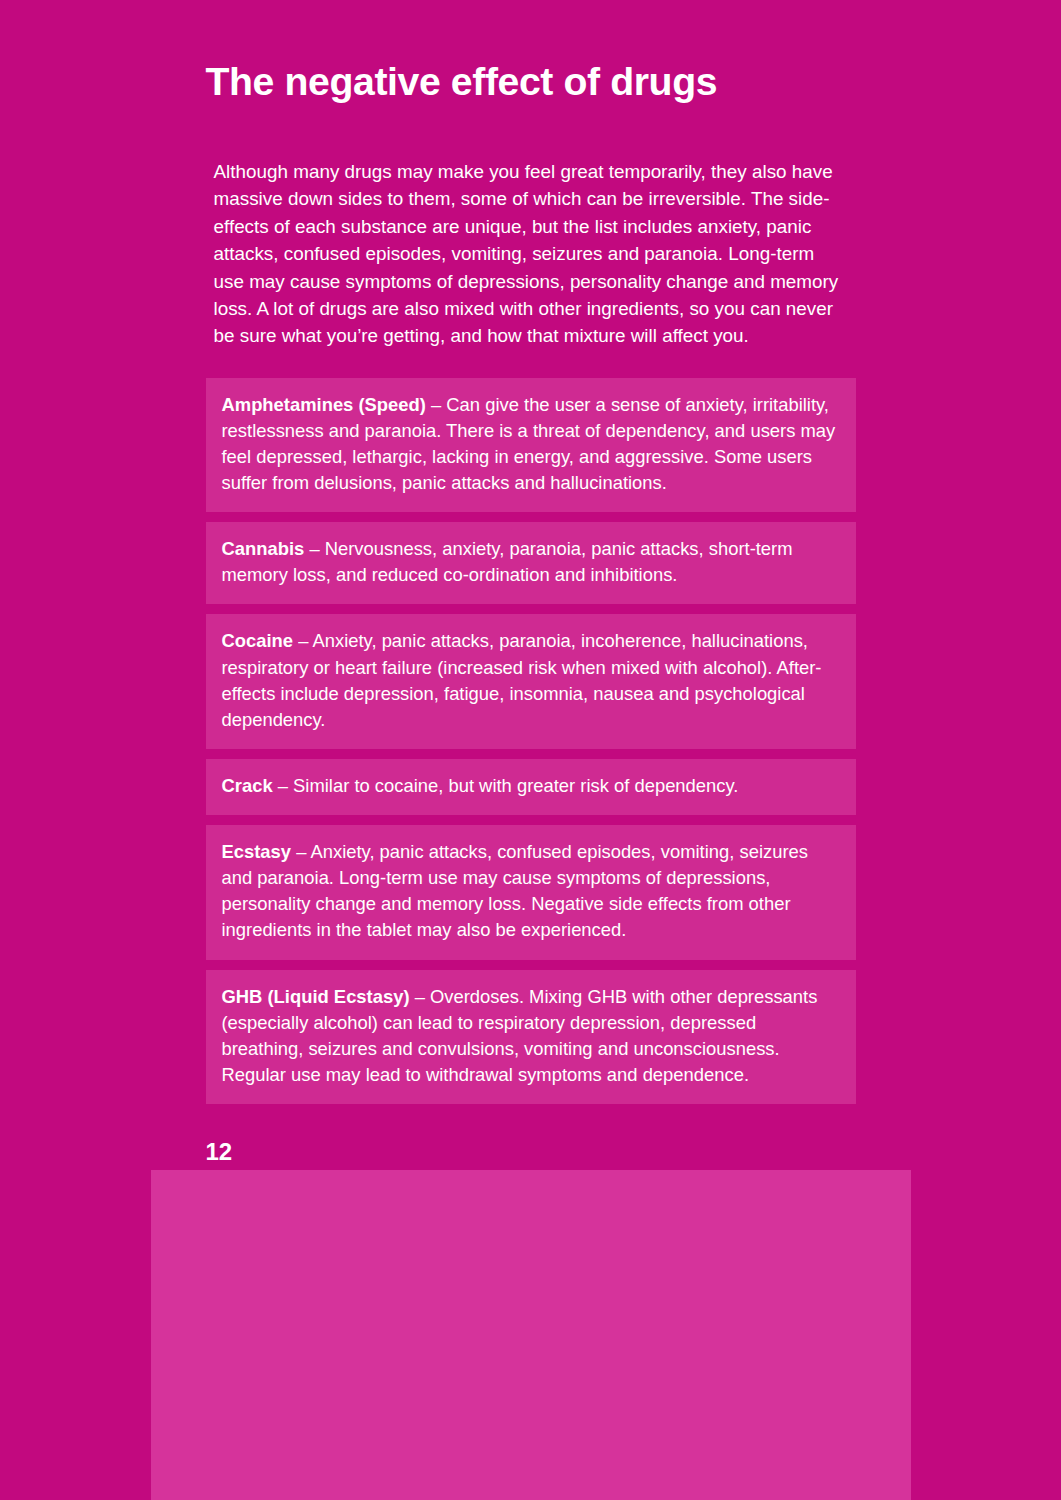The negative effect of drugs
Although many drugs may make you feel great temporarily, they also have massive down sides to them, some of which can be irreversible. The side-effects of each substance are unique, but the list includes anxiety, panic attacks, confused episodes, vomiting, seizures and paranoia. Long-term use may cause symptoms of depressions, personality change and memory loss. A lot of drugs are also mixed with other ingredients, so you can never be sure what you’re getting, and how that mixture will affect you.
Amphetamines (Speed) – Can give the user a sense of anxiety, irritability, restlessness and paranoia. There is a threat of dependency, and users may feel depressed, lethargic, lacking in energy, and aggressive. Some users suffer from delusions, panic attacks and hallucinations.
Cannabis – Nervousness, anxiety, paranoia, panic attacks, short-term memory loss, and reduced co-ordination and inhibitions.
Cocaine – Anxiety, panic attacks, paranoia, incoherence, hallucinations, respiratory or heart failure (increased risk when mixed with alcohol). After-effects include depression, fatigue, insomnia, nausea and psychological dependency.
Crack – Similar to cocaine, but with greater risk of dependency.
Ecstasy – Anxiety, panic attacks, confused episodes, vomiting, seizures and paranoia. Long-term use may cause symptoms of depressions, personality change and memory loss. Negative side effects from other ingredients in the tablet may also be experienced.
GHB (Liquid Ecstasy) – Overdoses. Mixing GHB with other depressants (especially alcohol) can lead to respiratory depression, depressed breathing, seizures and convulsions, vomiting and unconsciousness. Regular use may lead to withdrawal symptoms and dependence.
12